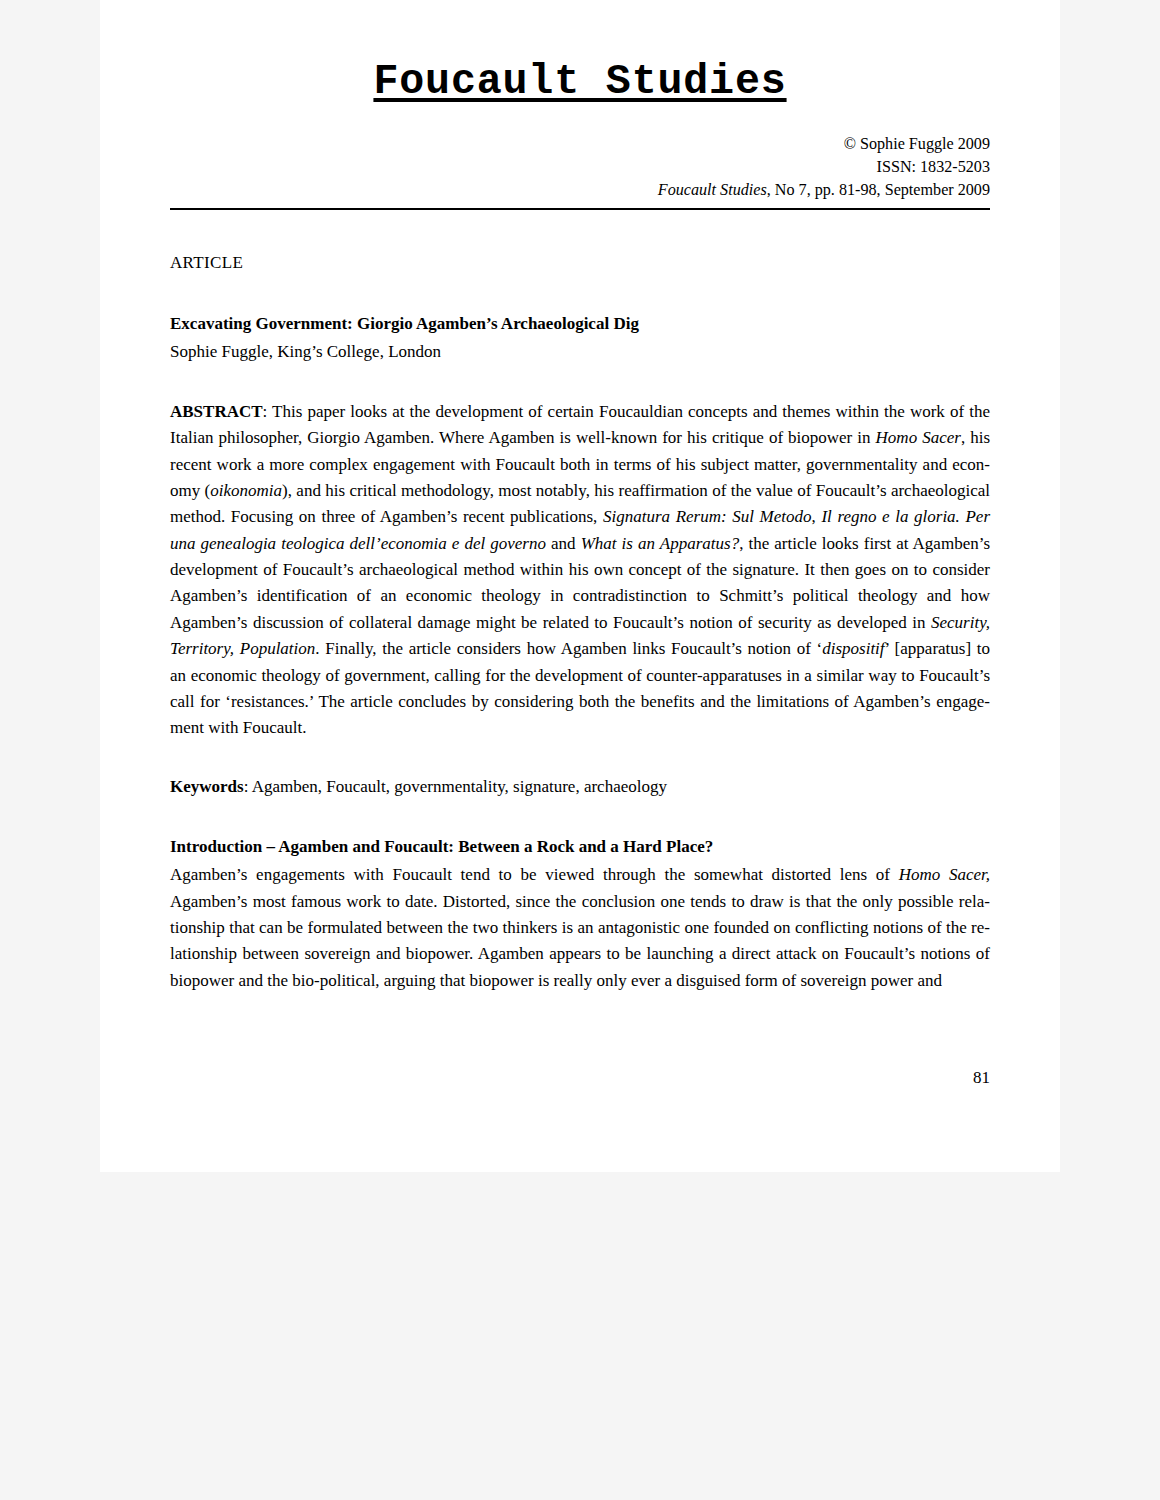Foucault Studies
© Sophie Fuggle 2009
ISSN: 1832-5203
Foucault Studies, No 7, pp. 81-98, September 2009
ARTICLE
Excavating Government: Giorgio Agamben’s Archaeological Dig
Sophie Fuggle, King’s College, London
ABSTRACT: This paper looks at the development of certain Foucauldian concepts and themes within the work of the Italian philosopher, Giorgio Agamben. Where Agamben is well-known for his critique of biopower in Homo Sacer, his recent work a more complex engagement with Foucault both in terms of his subject matter, governmentality and economy (oikonomia), and his critical methodology, most notably, his reaffirmation of the value of Foucault’s archaeological method. Focusing on three of Agamben’s recent publications, Signatura Rerum: Sul Metodo, Il regno e la gloria. Per una genealogia teologica dell’economia e del governo and What is an Apparatus?, the article looks first at Agamben’s development of Foucault’s archaeological method within his own concept of the signature. It then goes on to consider Agamben’s identification of an economic theology in contradistinction to Schmitt’s political theology and how Agamben’s discussion of collateral damage might be related to Foucault’s notion of security as developed in Security, Territory, Population. Finally, the article considers how Agamben links Foucault’s notion of ‘dispositif’ [apparatus] to an economic theology of government, calling for the development of counter-apparatuses in a similar way to Foucault’s call for ‘resistances.’ The article concludes by considering both the benefits and the limitations of Agamben’s engagement with Foucault.
Keywords: Agamben, Foucault, governmentality, signature, archaeology
Introduction – Agamben and Foucault: Between a Rock and a Hard Place?
Agamben’s engagements with Foucault tend to be viewed through the somewhat distorted lens of Homo Sacer, Agamben’s most famous work to date. Distorted, since the conclusion one tends to draw is that the only possible relationship that can be formulated between the two thinkers is an antagonistic one founded on conflicting notions of the relationship between sovereign and biopower. Agamben appears to be launching a direct attack on Foucault’s notions of biopower and the bio-political, arguing that biopower is really only ever a disguised form of sovereign power and
81